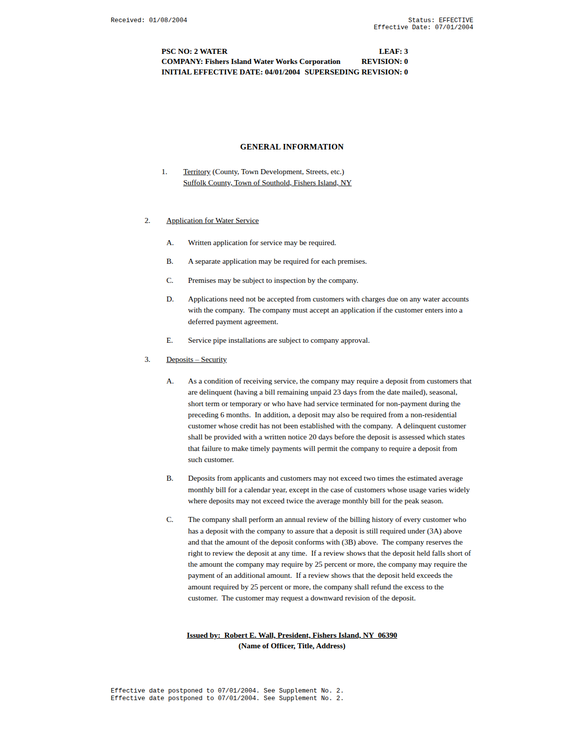Received: 01/08/2004
Status: EFFECTIVE
Effective Date: 07/01/2004
PSC NO: 2 WATER
LEAF: 3
COMPANY: Fishers Island Water Works Corporation
REVISION: 0
INITIAL EFFECTIVE DATE: 04/01/2004
SUPERSEDING REVISION: 0
GENERAL INFORMATION
1.
Territory (County, Town Development, Streets, etc.)
Suffolk County, Town of Southold, Fishers Island, NY
2.
Application for Water Service
A. Written application for service may be required.
B. A separate application may be required for each premises.
C. Premises may be subject to inspection by the company.
D. Applications need not be accepted from customers with charges due on any water accounts with the company. The company must accept an application if the customer enters into a deferred payment agreement.
E. Service pipe installations are subject to company approval.
3.
Deposits – Security
A. As a condition of receiving service, the company may require a deposit from customers that are delinquent (having a bill remaining unpaid 23 days from the date mailed), seasonal, short term or temporary or who have had service terminated for non-payment during the preceding 6 months. In addition, a deposit may also be required from a non-residential customer whose credit has not been established with the company. A delinquent customer shall be provided with a written notice 20 days before the deposit is assessed which states that failure to make timely payments will permit the company to require a deposit from such customer.
B. Deposits from applicants and customers may not exceed two times the estimated average monthly bill for a calendar year, except in the case of customers whose usage varies widely where deposits may not exceed twice the average monthly bill for the peak season.
C. The company shall perform an annual review of the billing history of every customer who has a deposit with the company to assure that a deposit is still required under (3A) above and that the amount of the deposit conforms with (3B) above. The company reserves the right to review the deposit at any time. If a review shows that the deposit held falls short of the amount the company may require by 25 percent or more, the company may require the payment of an additional amount. If a review shows that the deposit held exceeds the amount required by 25 percent or more, the company shall refund the excess to the customer. The customer may request a downward revision of the deposit.
Issued by: Robert E. Wall, President, Fishers Island, NY 06390
(Name of Officer, Title, Address)
Effective date postponed to 07/01/2004. See Supplement No. 2.
Effective date postponed to 07/01/2004. See Supplement No. 2.